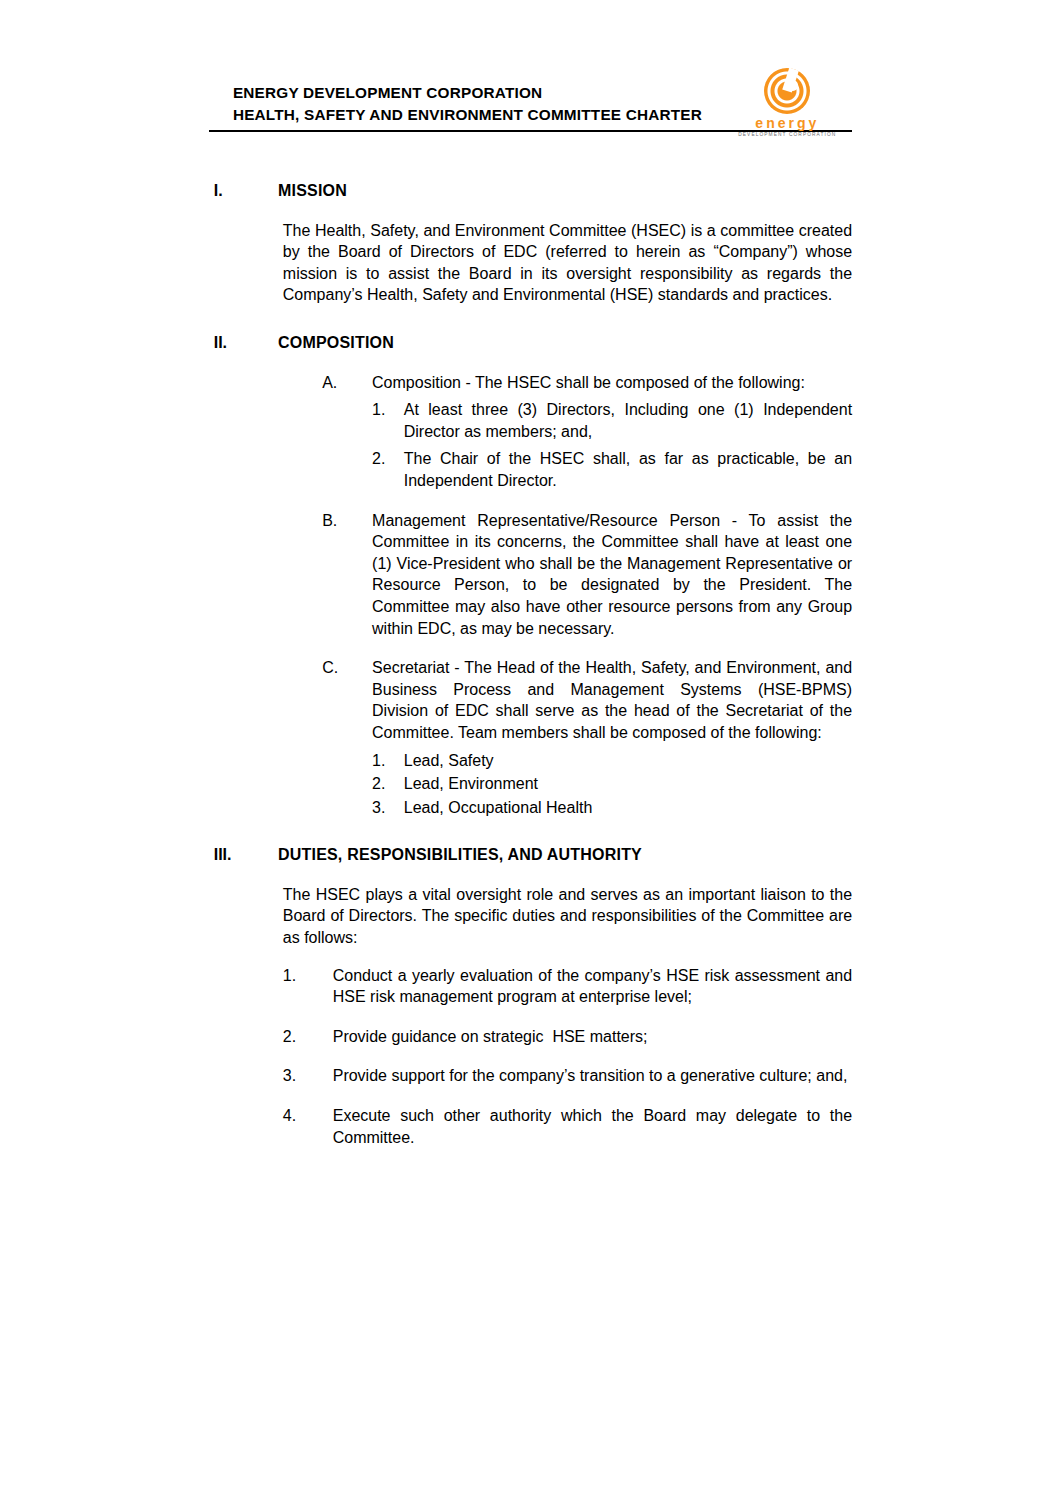energy
DEVELOPMENT CORPORATION
ENERGY DEVELOPMENT CORPORATION
HEALTH, SAFETY AND ENVIRONMENT COMMITTEE CHARTER
I. MISSION
The Health, Safety, and Environment Committee (HSEC) is a committee created by the Board of Directors of EDC (referred to herein as “Company”) whose mission is to assist the Board in its oversight responsibility as regards the Company’s Health, Safety and Environmental (HSE) standards and practices.
II. COMPOSITION
A. Composition - The HSEC shall be composed of the following:
1. At least three (3) Directors, Including one (1) Independent Director as members; and,
2. The Chair of the HSEC shall, as far as practicable, be an Independent Director.
B. Management Representative/Resource Person - To assist the Committee in its concerns, the Committee shall have at least one (1) Vice-President who shall be the Management Representative or Resource Person, to be designated by the President. The Committee may also have other resource persons from any Group within EDC, as may be necessary.
C. Secretariat - The Head of the Health, Safety, and Environment, and Business Process and Management Systems (HSE-BPMS) Division of EDC shall serve as the head of the Secretariat of the Committee. Team members shall be composed of the following:
1. Lead, Safety
2. Lead, Environment
3. Lead, Occupational Health
III. DUTIES, RESPONSIBILITIES, AND AUTHORITY
The HSEC plays a vital oversight role and serves as an important liaison to the Board of Directors. The specific duties and responsibilities of the Committee are as follows:
1. Conduct a yearly evaluation of the company’s HSE risk assessment and HSE risk management program at enterprise level;
2. Provide guidance on strategic HSE matters;
3. Provide support for the company’s transition to a generative culture; and,
4. Execute such other authority which the Board may delegate to the Committee.